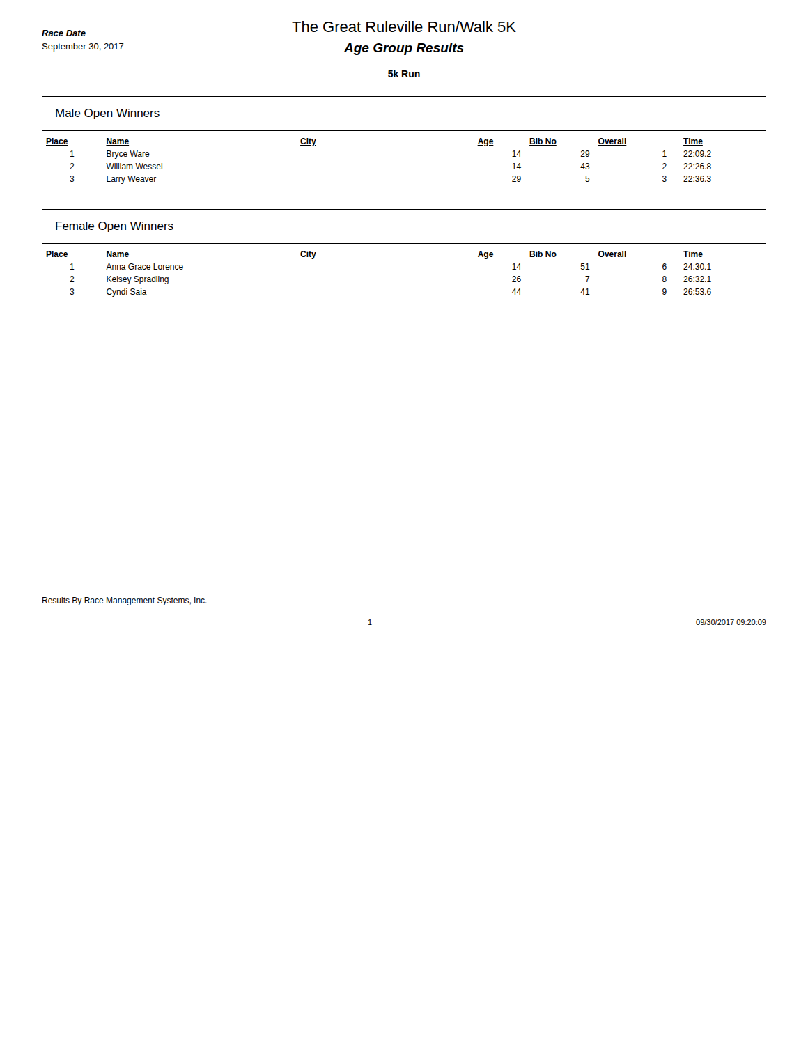Race Date
September 30, 2017
The Great Ruleville Run/Walk 5K
Age Group Results
5k Run
Male Open Winners
| Place | Name | City | Age | Bib No | Overall | Time |
| --- | --- | --- | --- | --- | --- | --- |
| 1 | Bryce Ware | | 14 | 29 | 1 | 22:09.2 |
| 2 | William Wessel | | 14 | 43 | 2 | 22:26.8 |
| 3 | Larry Weaver | | 29 | 5 | 3 | 22:36.3 |
Female Open Winners
| Place | Name | City | Age | Bib No | Overall | Time |
| --- | --- | --- | --- | --- | --- | --- |
| 1 | Anna Grace Lorence | | 14 | 51 | 6 | 24:30.1 |
| 2 | Kelsey Spradling | | 26 | 7 | 8 | 26:32.1 |
| 3 | Cyndi Saia | | 44 | 41 | 9 | 26:53.6 |
Results By Race Management Systems, Inc.
1 09/30/2017 09:20:09